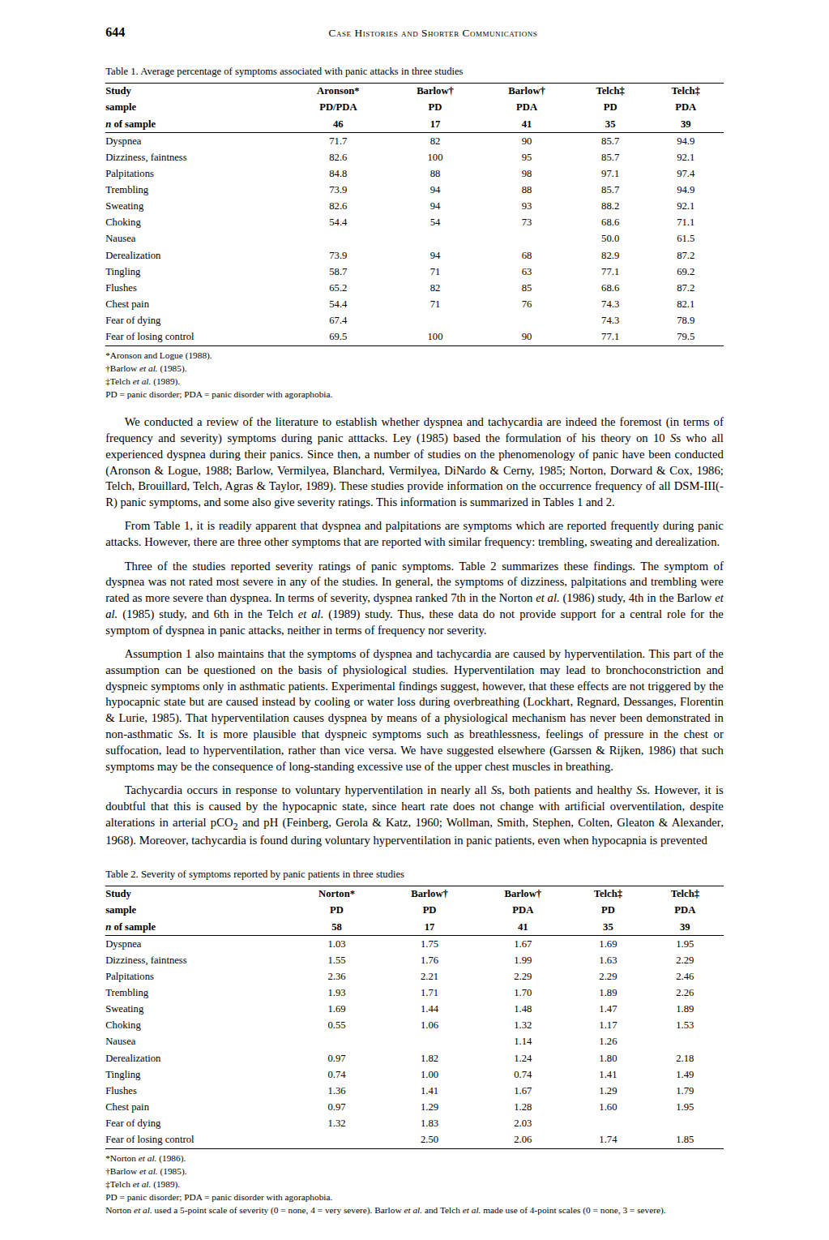644 Case Histories and Shorter Communications
Table 1. Average percentage of symptoms associated with panic attacks in three studies
| Study | Aronson* | Barlow† | Barlow† | Telch‡ | Telch‡ |
| --- | --- | --- | --- | --- | --- |
| sample | PD/PDA | PD | PDA | PD | PDA |
| n of sample | 46 | 17 | 41 | 35 | 39 |
| Dyspnea | 71.7 | 82 | 90 | 85.7 | 94.9 |
| Dizziness, faintness | 82.6 | 100 | 95 | 85.7 | 92.1 |
| Palpitations | 84.8 | 88 | 98 | 97.1 | 97.4 |
| Trembling | 73.9 | 94 | 88 | 85.7 | 94.9 |
| Sweating | 82.6 | 94 | 93 | 88.2 | 92.1 |
| Choking | 54.4 | 54 | 73 | 68.6 | 71.1 |
| Nausea | | | | 50.0 | 61.5 |
| Derealization | 73.9 | 94 | 68 | 82.9 | 87.2 |
| Tingling | 58.7 | 71 | 63 | 77.1 | 69.2 |
| Flushes | 65.2 | 82 | 85 | 68.6 | 87.2 |
| Chest pain | 54.4 | 71 | 76 | 74.3 | 82.1 |
| Fear of dying | 67.4 | | | 74.3 | 78.9 |
| Fear of losing control | 69.5 | 100 | 90 | 77.1 | 79.5 |
*Aronson and Logue (1988).
†Barlow et al. (1985).
‡Telch et al. (1989).
PD = panic disorder; PDA = panic disorder with agoraphobia.
We conducted a review of the literature to establish whether dyspnea and tachycardia are indeed the foremost (in terms of frequency and severity) symptoms during panic atttacks. Ley (1985) based the formulation of his theory on 10 Ss who all experienced dyspnea during their panics. Since then, a number of studies on the phenomenology of panic have been conducted (Aronson & Logue, 1988; Barlow, Vermilyea, Blanchard, Vermilyea, DiNardo & Cerny, 1985; Norton, Dorward & Cox, 1986; Telch, Brouillard, Telch, Agras & Taylor, 1989). These studies provide information on the occurrence frequency of all DSM-III(-R) panic symptoms, and some also give severity ratings. This information is summarized in Tables 1 and 2.
From Table 1, it is readily apparent that dyspnea and palpitations are symptoms which are reported frequently during panic attacks. However, there are three other symptoms that are reported with similar frequency: trembling, sweating and derealization.
Three of the studies reported severity ratings of panic symptoms. Table 2 summarizes these findings. The symptom of dyspnea was not rated most severe in any of the studies. In general, the symptoms of dizziness, palpitations and trembling were rated as more severe than dyspnea. In terms of severity, dyspnea ranked 7th in the Norton et al. (1986) study, 4th in the Barlow et al. (1985) study, and 6th in the Telch et al. (1989) study. Thus, these data do not provide support for a central role for the symptom of dyspnea in panic attacks, neither in terms of frequency nor severity.
Assumption 1 also maintains that the symptoms of dyspnea and tachycardia are caused by hyperventilation. This part of the assumption can be questioned on the basis of physiological studies. Hyperventilation may lead to bronchoconstriction and dyspneic symptoms only in asthmatic patients. Experimental findings suggest, however, that these effects are not triggered by the hypocapnic state but are caused instead by cooling or water loss during overbreathing (Lockhart, Regnard, Dessanges, Florentin & Lurie, 1985). That hyperventilation causes dyspnea by means of a physiological mechanism has never been demonstrated in non-asthmatic Ss. It is more plausible that dyspneic symptoms such as breathlessness, feelings of pressure in the chest or suffocation, lead to hyperventilation, rather than vice versa. We have suggested elsewhere (Garssen & Rijken, 1986) that such symptoms may be the consequence of long-standing excessive use of the upper chest muscles in breathing.
Tachycardia occurs in response to voluntary hyperventilation in nearly all Ss, both patients and healthy Ss. However, it is doubtful that this is caused by the hypocapnic state, since heart rate does not change with artificial overventilation, despite alterations in arterial pCO2 and pH (Feinberg, Gerola & Katz, 1960; Wollman, Smith, Stephen, Colten, Gleaton & Alexander, 1968). Moreover, tachycardia is found during voluntary hyperventilation in panic patients, even when hypocapnia is prevented
Table 2. Severity of symptoms reported by panic patients in three studies
| Study | Norton* | Barlow† | Barlow† | Telch‡ | Telch‡ |
| --- | --- | --- | --- | --- | --- |
| sample | PD | PD | PDA | PD | PDA |
| n of sample | 58 | 17 | 41 | 35 | 39 |
| Dyspnea | 1.03 | 1.75 | 1.67 | 1.69 | 1.95 |
| Dizziness, faintness | 1.55 | 1.76 | 1.99 | 1.63 | 2.29 |
| Palpitations | 2.36 | 2.21 | 2.29 | 2.29 | 2.46 |
| Trembling | 1.93 | 1.71 | 1.70 | 1.89 | 2.26 |
| Sweating | 1.69 | 1.44 | 1.48 | 1.47 | 1.89 |
| Choking | 0.55 | 1.06 | 1.32 | 1.17 | 1.53 |
| Nausea | | | 1.14 | 1.26 | |
| Derealization | 0.97 | 1.82 | 1.24 | 1.80 | 2.18 |
| Tingling | 0.74 | 1.00 | 0.74 | 1.41 | 1.49 |
| Flushes | 1.36 | 1.41 | 1.67 | 1.29 | 1.79 |
| Chest pain | 0.97 | 1.29 | 1.28 | 1.60 | 1.95 |
| Fear of dying | 1.32 | 1.83 | 2.03 | | |
| Fear of losing control | | 2.50 | 2.06 | 1.74 | 1.85 |
*Norton et al. (1986).
†Barlow et al. (1985).
‡Telch et al. (1989).
PD = panic disorder; PDA = panic disorder with agoraphobia.
Norton et al. used a 5-point scale of severity (0 = none, 4 = very severe). Barlow et al. and Telch et al. made use of 4-point scales (0 = none, 3 = severe).